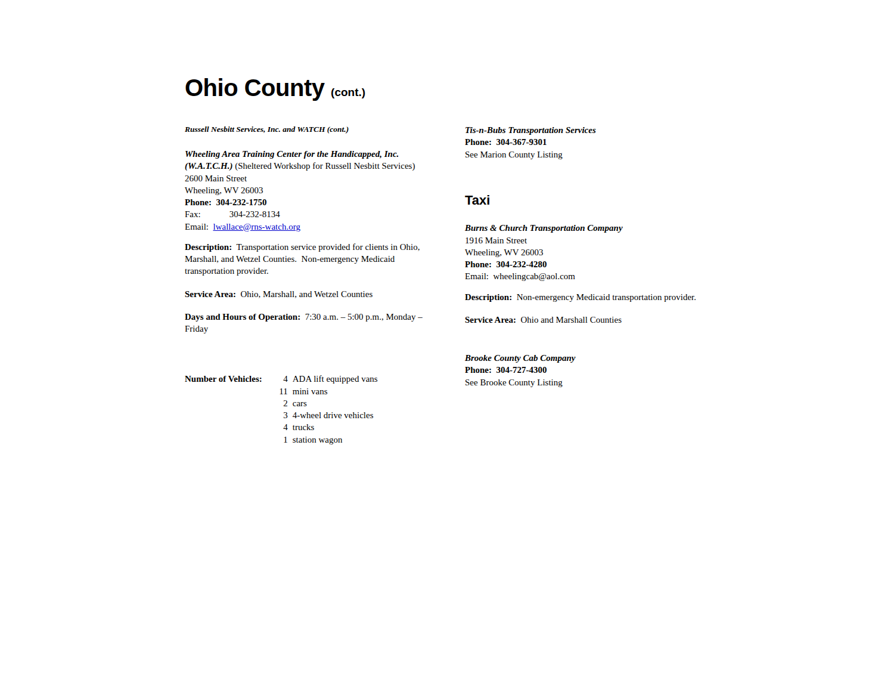Ohio County (cont.)
Russell Nesbitt Services, Inc. and WATCH (cont.)
Wheeling Area Training Center for the Handicapped, Inc.
(W.A.T.C.H.) (Sheltered Workshop for Russell Nesbitt Services)
2600 Main Street
Wheeling, WV 26003
Phone: 304-232-1750
Fax: 304-232-8134
Email: lwallace@rns-watch.org
Description: Transportation service provided for clients in Ohio, Marshall, and Wetzel Counties. Non-emergency Medicaid transportation provider.
Service Area: Ohio, Marshall, and Wetzel Counties
Days and Hours of Operation: 7:30 a.m. – 5:00 p.m., Monday – Friday
Number of Vehicles:
| 4 | ADA lift equipped vans |
| 11 | mini vans |
| 2 | cars |
| 3 | 4-wheel drive vehicles |
| 4 | trucks |
| 1 | station wagon |
Tis-n-Bubs Transportation Services
Phone: 304-367-9301
See Marion County Listing
Taxi
Burns & Church Transportation Company
1916 Main Street
Wheeling, WV 26003
Phone: 304-232-4280
Email: wheelingcab@aol.com
Description: Non-emergency Medicaid transportation provider.
Service Area: Ohio and Marshall Counties
Brooke County Cab Company
Phone: 304-727-4300
See Brooke County Listing